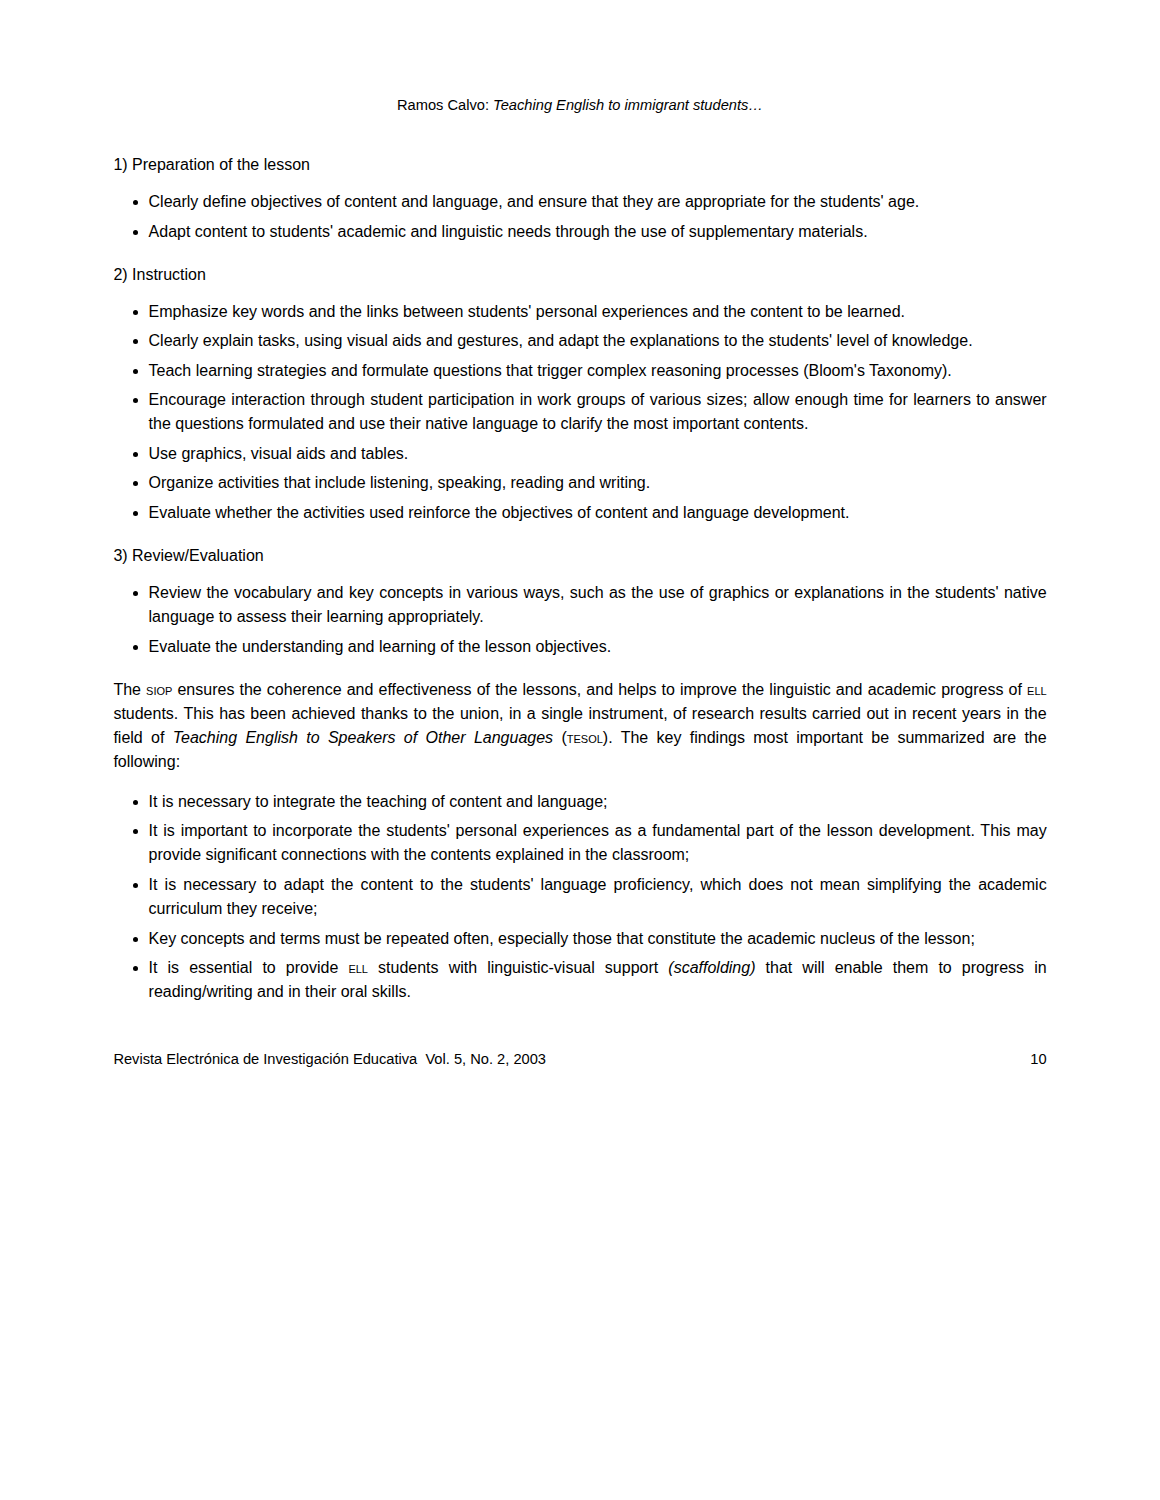Ramos Calvo: Teaching English to immigrant students…
1) Preparation of the lesson
Clearly define objectives of content and language, and ensure that they are appropriate for the students' age.
Adapt content to students' academic and linguistic needs through the use of supplementary materials.
2) Instruction
Emphasize key words and the links between students' personal experiences and the content to be learned.
Clearly explain tasks, using visual aids and gestures, and adapt the explanations to the students' level of knowledge.
Teach learning strategies and formulate questions that trigger complex reasoning processes (Bloom's Taxonomy).
Encourage interaction through student participation in work groups of various sizes; allow enough time for learners to answer the questions formulated and use their native language to clarify the most important contents.
Use graphics, visual aids and tables.
Organize activities that include listening, speaking, reading and writing.
Evaluate whether the activities used reinforce the objectives of content and language development.
3) Review/Evaluation
Review the vocabulary and key concepts in various ways, such as the use of graphics or explanations in the students' native language to assess their learning appropriately.
Evaluate the understanding and learning of the lesson objectives.
The siop ensures the coherence and effectiveness of the lessons, and helps to improve the linguistic and academic progress of ell students. This has been achieved thanks to the union, in a single instrument, of research results carried out in recent years in the field of Teaching English to Speakers of Other Languages (tesol). The key findings most important be summarized are the following:
It is necessary to integrate the teaching of content and language;
It is important to incorporate the students' personal experiences as a fundamental part of the lesson development. This may provide significant connections with the contents explained in the classroom;
It is necessary to adapt the content to the students' language proficiency, which does not mean simplifying the academic curriculum they receive;
Key concepts and terms must be repeated often, especially those that constitute the academic nucleus of the lesson;
It is essential to provide ell students with linguistic-visual support (scaffolding) that will enable them to progress in reading/writing and in their oral skills.
Revista Electrónica de Investigación Educativa Vol. 5, No. 2, 2003 10